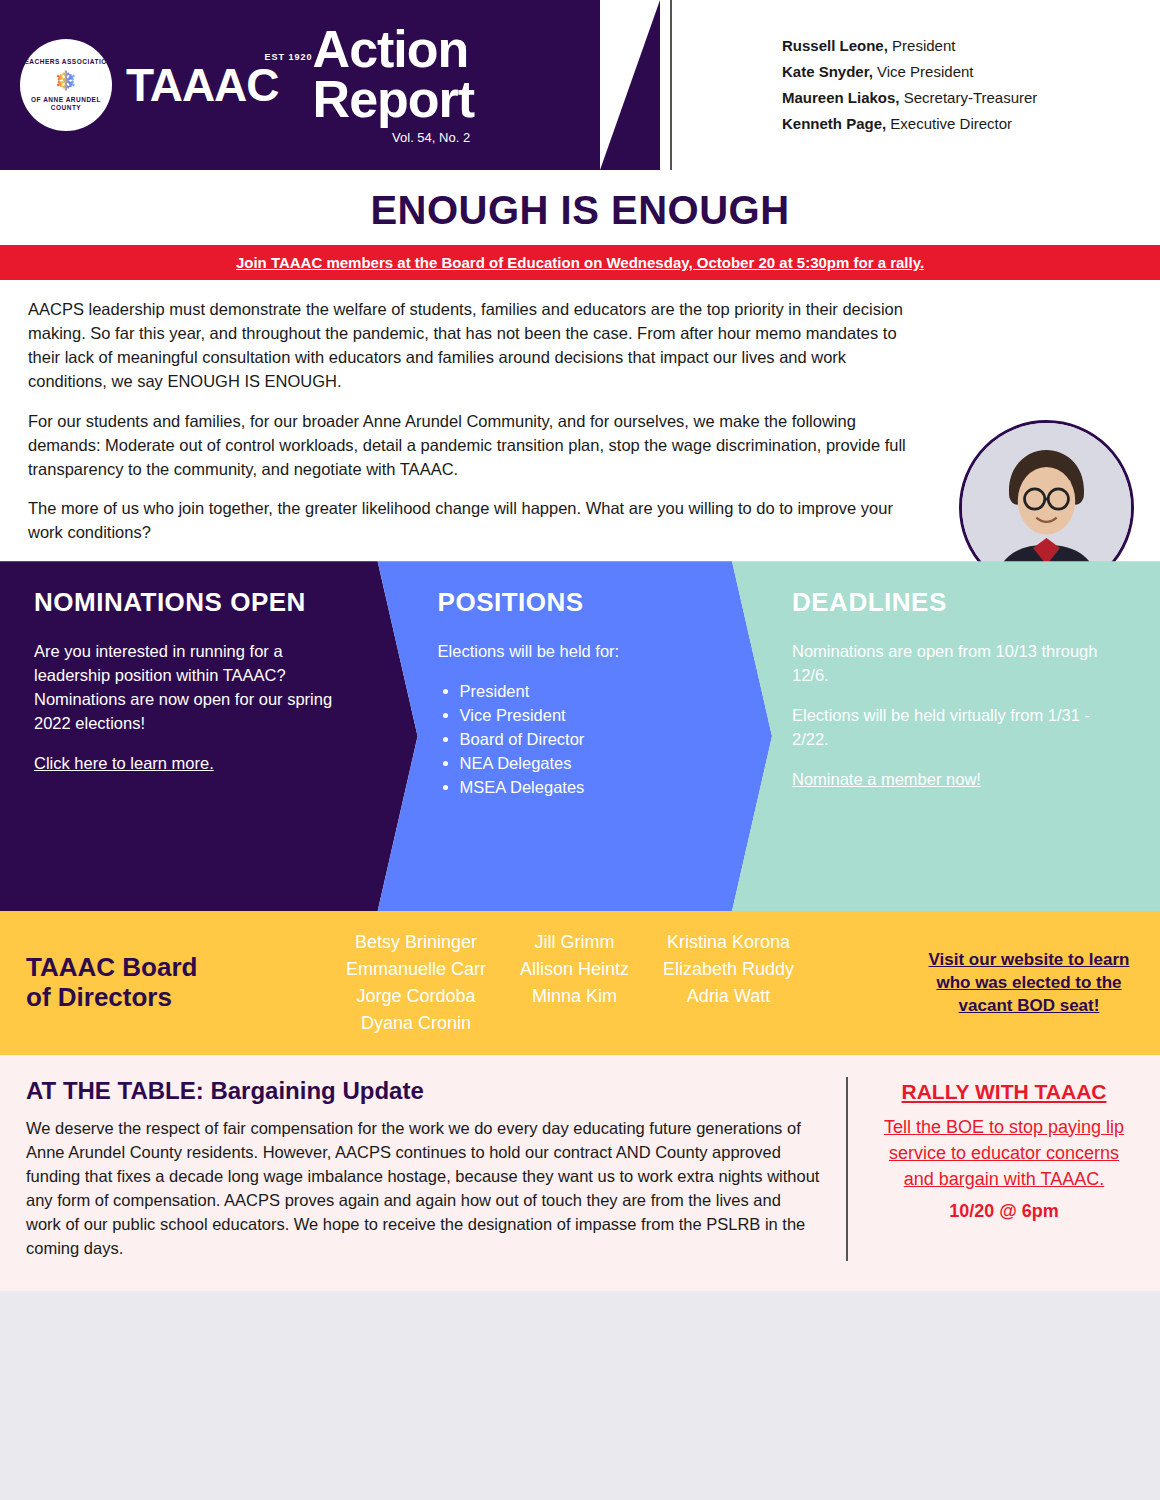Teachers Association ❄ of Anne Arundel County
TAAACEST 1920
Action Report Vol. 54, No. 2
Russell Leone, President
Kate Snyder, Vice President
Maureen Liakos, Secretary-Treasurer
Kenneth Page, Executive Director
ENOUGH IS ENOUGH
Join TAAAC members at the Board of Education on Wednesday, October 20 at 5:30pm for a rally.
AACPS leadership must demonstrate the welfare of students, families and educators are the top priority in their decision making. So far this year, and throughout the pandemic, that has not been the case. From after hour memo mandates to their lack of meaningful consultation with educators and families around decisions that impact our lives and work conditions, we say ENOUGH IS ENOUGH.
For our students and families, for our broader Anne Arundel Community, and for ourselves, we make the following demands: Moderate out of control workloads, detail a pandemic transition plan, stop the wage discrimination, provide full transparency to the community, and negotiate with TAAAC.
The more of us who join together, the greater likelihood change will happen. What are you willing to do to improve your work conditions?
NOMINATIONS OPEN
Are you interested in running for a leadership position within TAAAC? Nominations are now open for our spring 2022 elections!
Click here to learn more.
POSITIONS
Elections will be held for:
President
Vice President
Board of Director
NEA Delegates
MSEA Delegates
DEADLINES
Nominations are open from 10/13 through 12/6.
Elections will be held virtually from 1/31 - 2/22.
Nominate a member now!
TAAAC Board
of Directors
Betsy Brininger
Emmanuelle Carr
Jorge Cordoba
Dyana Cronin
Jill Grimm
Allison Heintz
Minna Kim
Kristina Korona
Elizabeth Ruddy
Adria Watt
Visit our website to learn who was elected to the vacant BOD seat!
AT THE TABLE: Bargaining Update
We deserve the respect of fair compensation for the work we do every day educating future generations of Anne Arundel County residents. However, AACPS continues to hold our contract AND County approved funding that fixes a decade long wage imbalance hostage, because they want us to work extra nights without any form of compensation. AACPS proves again and again how out of touch they are from the lives and work of our public school educators. We hope to receive the designation of impasse from the PSLRB in the coming days.
RALLY WITH TAAAC
Tell the BOE to stop paying lip service to educator concerns and bargain with TAAAC. 10/20 @ 6pm